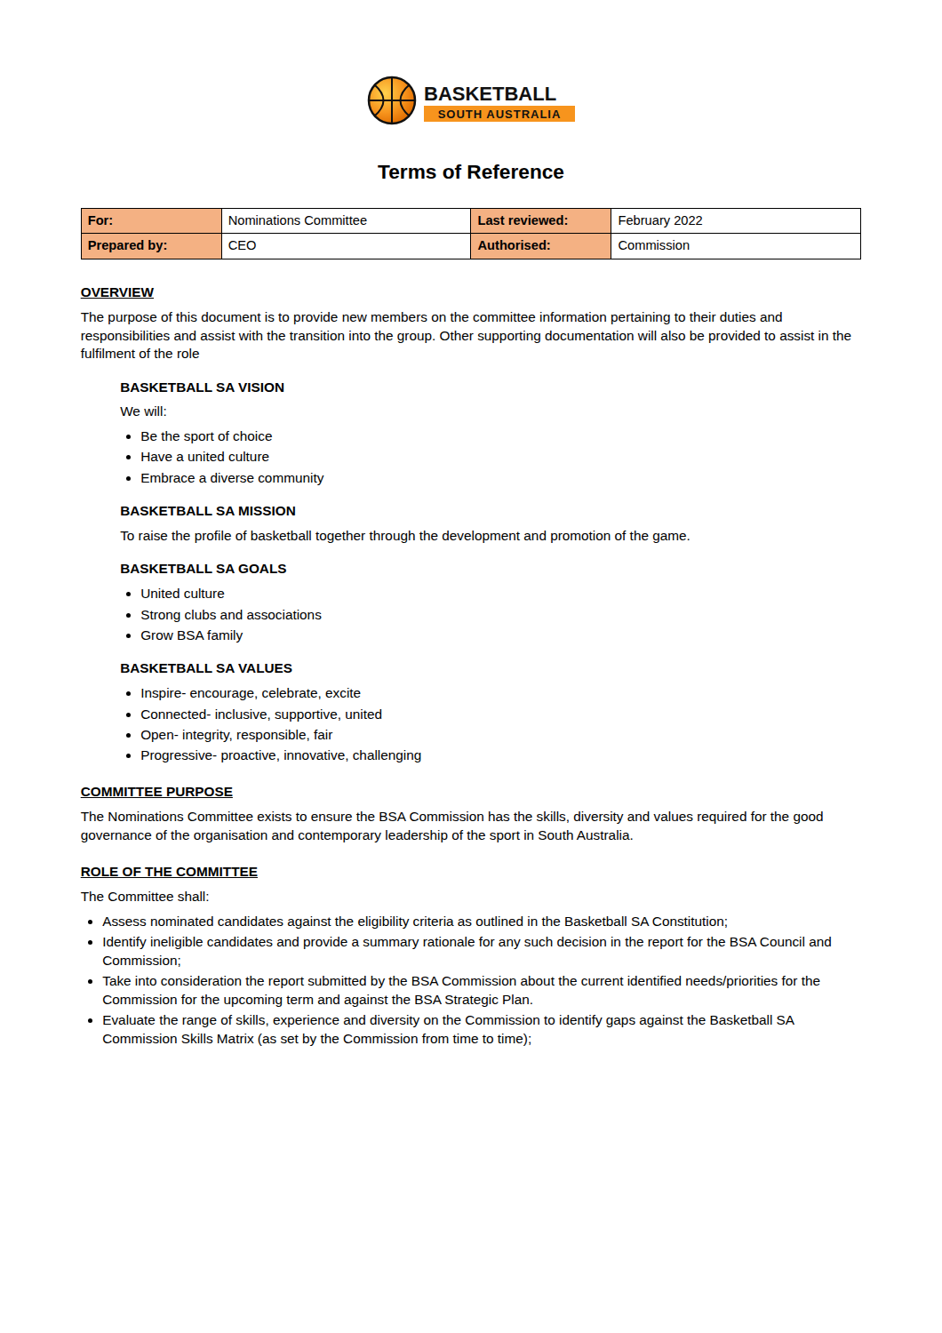BASKETBALL SOUTH AUSTRALIA
Terms of Reference
| For: | Nominations Committee | Last reviewed: | February 2022 |
| Prepared by: | CEO | Authorised: | Commission |
Overview
The purpose of this document is to provide new members on the committee information pertaining to their duties and responsibilities and assist with the transition into the group. Other supporting documentation will also be provided to assist in the fulfilment of the role
Basketball SA Vision
We will:
Be the sport of choice
Have a united culture
Embrace a diverse community
Basketball SA Mission
To raise the profile of basketball together through the development and promotion of the game.
Basketball SA Goals
United culture
Strong clubs and associations
Grow BSA family
Basketball SA Values
Inspire- encourage, celebrate, excite
Connected- inclusive, supportive, united
Open- integrity, responsible, fair
Progressive- proactive, innovative, challenging
Committee Purpose
The Nominations Committee exists to ensure the BSA Commission has the skills, diversity and values required for the good governance of the organisation and contemporary leadership of the sport in South Australia.
Role of the Committee
The Committee shall:
Assess nominated candidates against the eligibility criteria as outlined in the Basketball SA Constitution;
Identify ineligible candidates and provide a summary rationale for any such decision in the report for the BSA Council and Commission;
Take into consideration the report submitted by the BSA Commission about the current identified needs/priorities for the Commission for the upcoming term and against the BSA Strategic Plan.
Evaluate the range of skills, experience and diversity on the Commission to identify gaps against the Basketball SA Commission Skills Matrix (as set by the Commission from time to time);